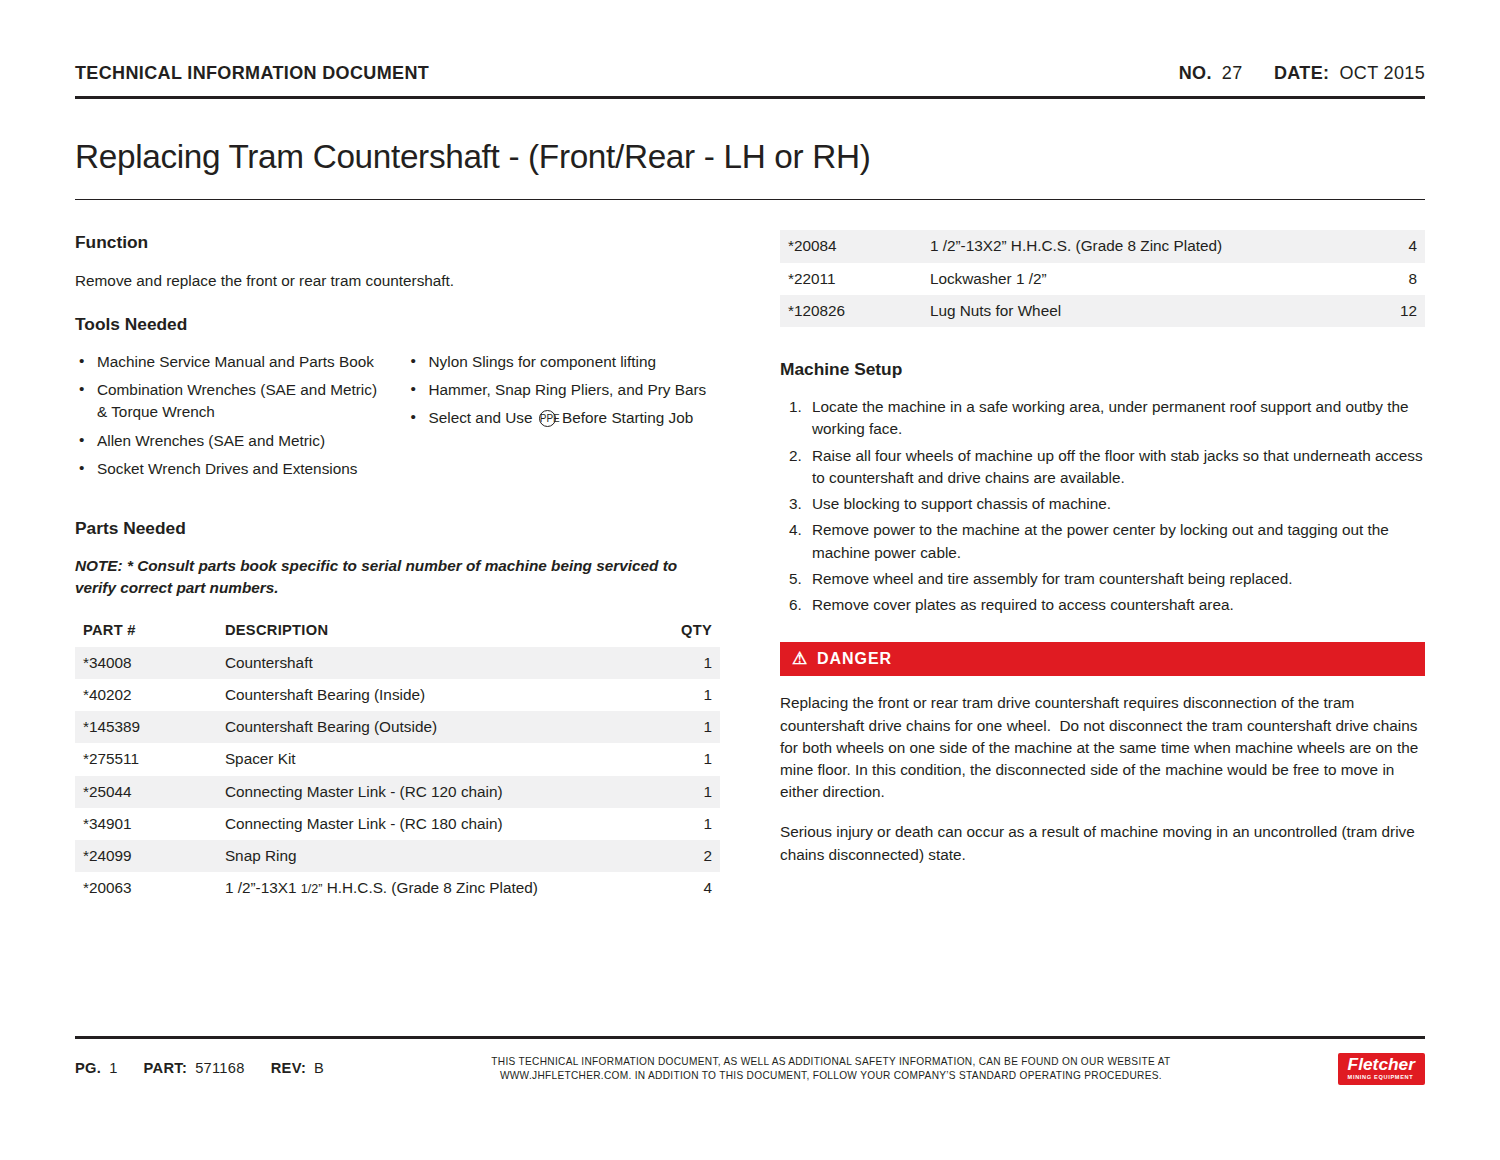TECHNICAL INFORMATION DOCUMENT
NO. 27 DATE: OCT 2015
Replacing Tram Countershaft - (Front/Rear - LH or RH)
Function
Remove and replace the front or rear tram countershaft.
Tools Needed
Machine Service Manual and Parts Book
Combination Wrenches (SAE and Metric) & Torque Wrench
Allen Wrenches (SAE and Metric)
Socket Wrench Drives and Extensions
Nylon Slings for component lifting
Hammer, Snap Ring Pliers, and Pry Bars
Select and Use PPE Before Starting Job
Parts Needed
NOTE: * Consult parts book specific to serial number of machine being serviced to verify correct part numbers.
| PART # | DESCRIPTION | QTY |
| --- | --- | --- |
| *34008 | Countershaft | 1 |
| *40202 | Countershaft Bearing (Inside) | 1 |
| *145389 | Countershaft Bearing (Outside) | 1 |
| *275511 | Spacer Kit | 1 |
| *25044 | Connecting Master Link - (RC 120 chain) | 1 |
| *34901 | Connecting Master Link - (RC 180 chain) | 1 |
| *24099 | Snap Ring | 2 |
| *20063 | 1 /2”-13X1 1/2” H.H.C.S. (Grade 8 Zinc Plated) | 4 |
| *20084 | 1 /2”-13X2” H.H.C.S. (Grade 8 Zinc Plated) | 4 |
| *22011 | Lockwasher 1 /2” | 8 |
| *120826 | Lug Nuts for Wheel | 12 |
Machine Setup
Locate the machine in a safe working area, under permanent roof support and outby the working face.
Raise all four wheels of machine up off the floor with stab jacks so that underneath access to countershaft and drive chains are available.
Use blocking to support chassis of machine.
Remove power to the machine at the power center by locking out and tagging out the machine power cable.
Remove wheel and tire assembly for tram countershaft being replaced.
Remove cover plates as required to access countershaft area.
⚠DANGER
Replacing the front or rear tram drive countershaft requires disconnection of the tram countershaft drive chains for one wheel. Do not disconnect the tram countershaft drive chains for both wheels on one side of the machine at the same time when machine wheels are on the mine floor. In this condition, the disconnected side of the machine would be free to move in either direction.
Serious injury or death can occur as a result of machine moving in an uncontrolled (tram drive chains disconnected) state.
PG.1
PART:571168
REV:B
This technical information document, as well as additional safety information, can be found on our website at
www.jhfletcher.com. In addition to this document, follow your company’s standard operating procedures.
FletcherMINING EQUIPMENT